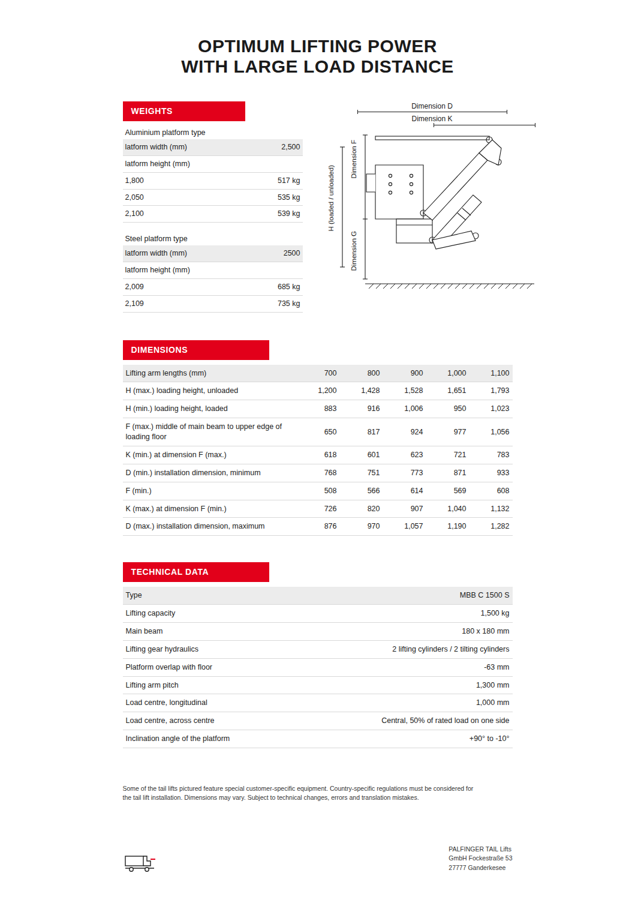Optimum Lifting Power
with Large Load Distance
Weights
| Aluminium platform type |
| latform width (mm) | 2,500 |
| latform height (mm) |
| 1,800 | 517 kg |
| 2,050 | 535 kg |
| 2,100 | 539 kg |
| Steel platform type |
| latform width (mm) | 2500 |
| latform height (mm) |
| 2,009 | 685 kg |
| 2,109 | 735 kg |
Dimension D
Dimension K
Dimension F H (loaded / unloaded) Dimension G
Dimensions
| Lifting arm lengths (mm) | 700 | 800 | 900 | 1,000 | 1,100 |
| H (max.) loading height, unloaded | 1,200 | 1,428 | 1,528 | 1,651 | 1,793 |
| H (min.) loading height, loaded | 883 | 916 | 1,006 | 950 | 1,023 |
| F (max.) middle of main beam to upper edge of loading floor | 650 | 817 | 924 | 977 | 1,056 |
| K (min.) at dimension F (max.) | 618 | 601 | 623 | 721 | 783 |
| D (min.) installation dimension, minimum | 768 | 751 | 773 | 871 | 933 |
| F (min.) | 508 | 566 | 614 | 569 | 608 |
| K (max.) at dimension F (min.) | 726 | 820 | 907 | 1,040 | 1,132 |
| D (max.) installation dimension, maximum | 876 | 970 | 1,057 | 1,190 | 1,282 |
Technical Data
| Type | MBB C 1500 S |
| Lifting capacity | 1,500 kg |
| Main beam | 180 x 180 mm |
| Lifting gear hydraulics | 2 lifting cylinders / 2 tilting cylinders |
| Platform overlap with floor | -63 mm |
| Lifting arm pitch | 1,300 mm |
| Load centre, longitudinal | 1,000 mm |
| Load centre, across centre | Central, 50% of rated load on one side |
| Inclination angle of the platform | +90° to -10° |
Some of the tail lifts pictured feature special customer-specific equipment. Country-specific regulations must be considered for the tail lift installation. Dimensions may vary. Subject to technical changes, errors and translation mistakes.
PALFINGER TAIL Lifts
GmbH Fockestraße 53
27777 Ganderkesee